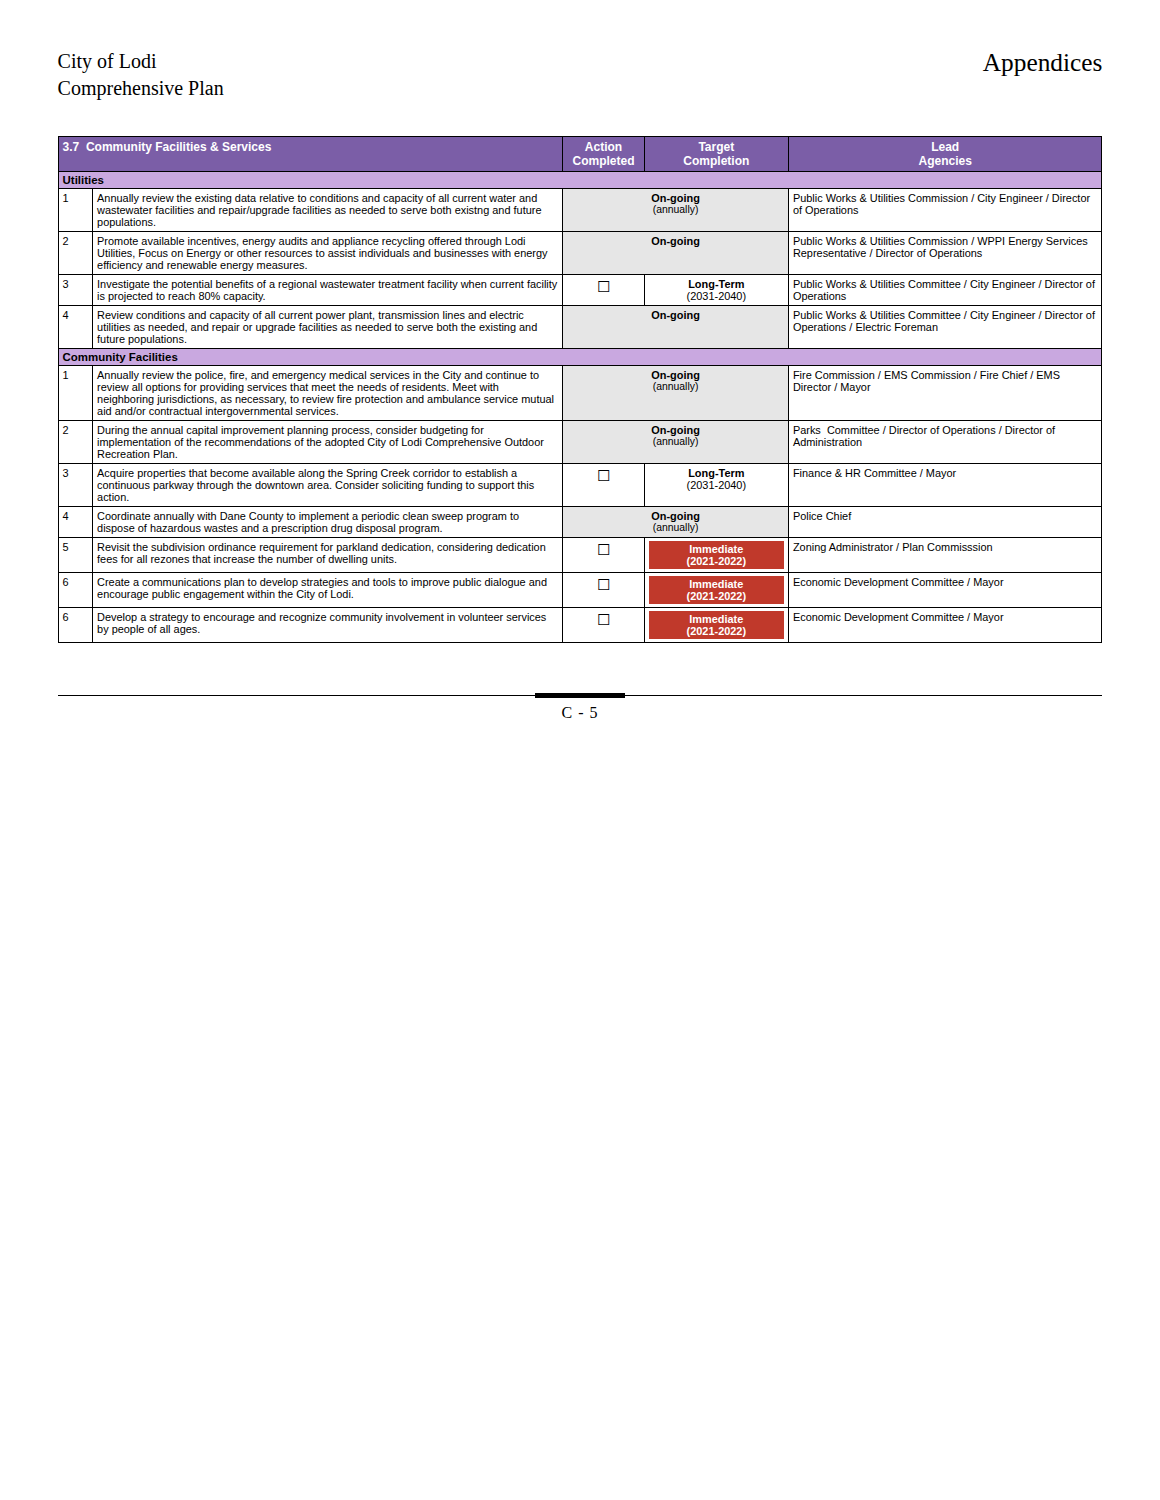City of Lodi
Comprehensive Plan
Appendices
| 3.7 Community Facilities & Services | Action Completed | Target Completion | Lead Agencies |
| --- | --- | --- | --- |
| Utilities |
| 1 | Annually review the existing data relative to conditions and capacity of all current water and wastewater facilities and repair/upgrade facilities as needed to serve both existng and future populations. | On-going (annually) | Public Works & Utilities Commission / City Engineer / Director of Operations |
| 2 | Promote available incentives, energy audits and appliance recycling offered through Lodi Utilities, Focus on Energy or other resources to assist individuals and businesses with energy efficiency and renewable energy measures. | On-going | Public Works & Utilities Commission / WPPI Energy Services Representative / Director of Operations |
| 3 | Investigate the potential benefits of a regional wastewater treatment facility when current facility is projected to reach 80% capacity. | ☐ | Long-Term (2031-2040) | Public Works & Utilities Committee / City Engineer / Director of Operations |
| 4 | Review conditions and capacity of all current power plant, transmission lines and electric utilities as needed, and repair or upgrade facilities as needed to serve both the existing and future populations. | On-going | Public Works & Utilities Committee / City Engineer / Director of Operations / Electric Foreman |
| Community Facilities |
| 1 | Annually review the police, fire, and emergency medical services in the City and continue to review all options for providing services that meet the needs of residents. Meet with neighboring jurisdictions, as necessary, to review fire protection and ambulance service mutual aid and/or contractual intergovernmental services. | On-going (annually) | Fire Commission / EMS Commission / Fire Chief / EMS Director / Mayor |
| 2 | During the annual capital improvement planning process, consider budgeting for implementation of the recommendations of the adopted City of Lodi Comprehensive Outdoor Recreation Plan. | On-going (annually) | Parks Committee / Director of Operations / Director of Administration |
| 3 | Acquire properties that become available along the Spring Creek corridor to establish a continuous parkway through the downtown area. Consider soliciting funding to support this action. | ☐ | Long-Term (2031-2040) | Finance & HR Committee / Mayor |
| 4 | Coordinate annually with Dane County to implement a periodic clean sweep program to dispose of hazardous wastes and a prescription drug disposal program. | On-going (annually) | Police Chief |
| 5 | Revisit the subdivision ordinance requirement for parkland dedication, considering dedication fees for all rezones that increase the number of dwelling units. | ☐ | Immediate (2021-2022) | Zoning Administrator / Plan Commisssion |
| 6 | Create a communications plan to develop strategies and tools to improve public dialogue and encourage public engagement within the City of Lodi. | ☐ | Immediate (2021-2022) | Economic Development Committee / Mayor |
| 6 | Develop a strategy to encourage and recognize community involvement in volunteer services by people of all ages. | ☐ | Immediate (2021-2022) | Economic Development Committee / Mayor |
C - 5